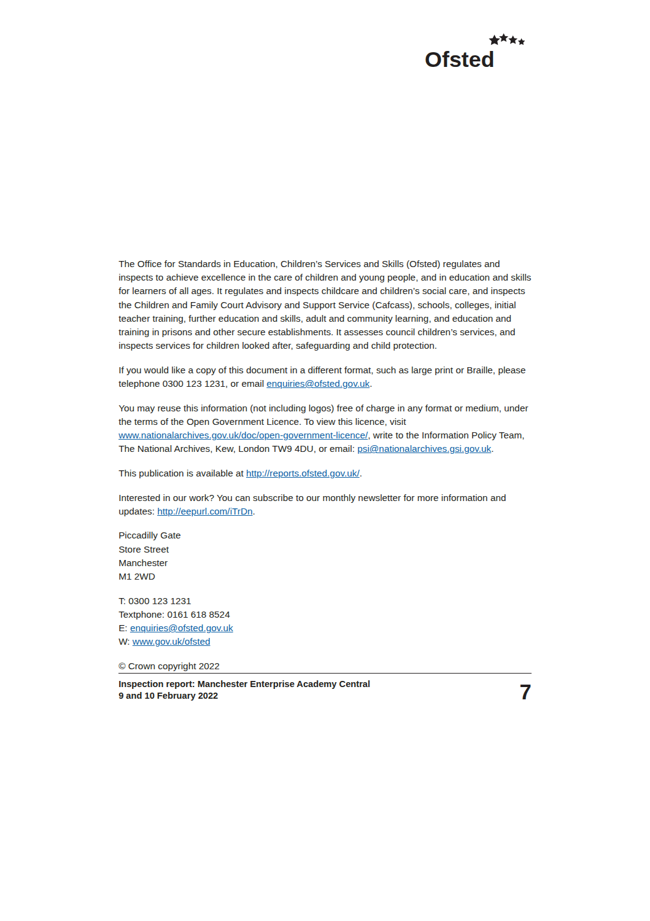Ofsted
The Office for Standards in Education, Children’s Services and Skills (Ofsted) regulates and inspects to achieve excellence in the care of children and young people, and in education and skills for learners of all ages. It regulates and inspects childcare and children’s social care, and inspects the Children and Family Court Advisory and Support Service (Cafcass), schools, colleges, initial teacher training, further education and skills, adult and community learning, and education and training in prisons and other secure establishments. It assesses council children’s services, and inspects services for children looked after, safeguarding and child protection.
If you would like a copy of this document in a different format, such as large print or Braille, please telephone 0300 123 1231, or email enquiries@ofsted.gov.uk.
You may reuse this information (not including logos) free of charge in any format or medium, under the terms of the Open Government Licence. To view this licence, visit www.nationalarchives.gov.uk/doc/open-government-licence/, write to the Information Policy Team, The National Archives, Kew, London TW9 4DU, or email: psi@nationalarchives.gsi.gov.uk.
This publication is available at http://reports.ofsted.gov.uk/.
Interested in our work? You can subscribe to our monthly newsletter for more information and updates: http://eepurl.com/iTrDn.
Piccadilly Gate
Store Street
Manchester
M1 2WD
T: 0300 123 1231
Textphone: 0161 618 8524
E: enquiries@ofsted.gov.uk
W: www.gov.uk/ofsted
© Crown copyright 2022
Inspection report: Manchester Enterprise Academy Central
9 and 10 February 2022
7